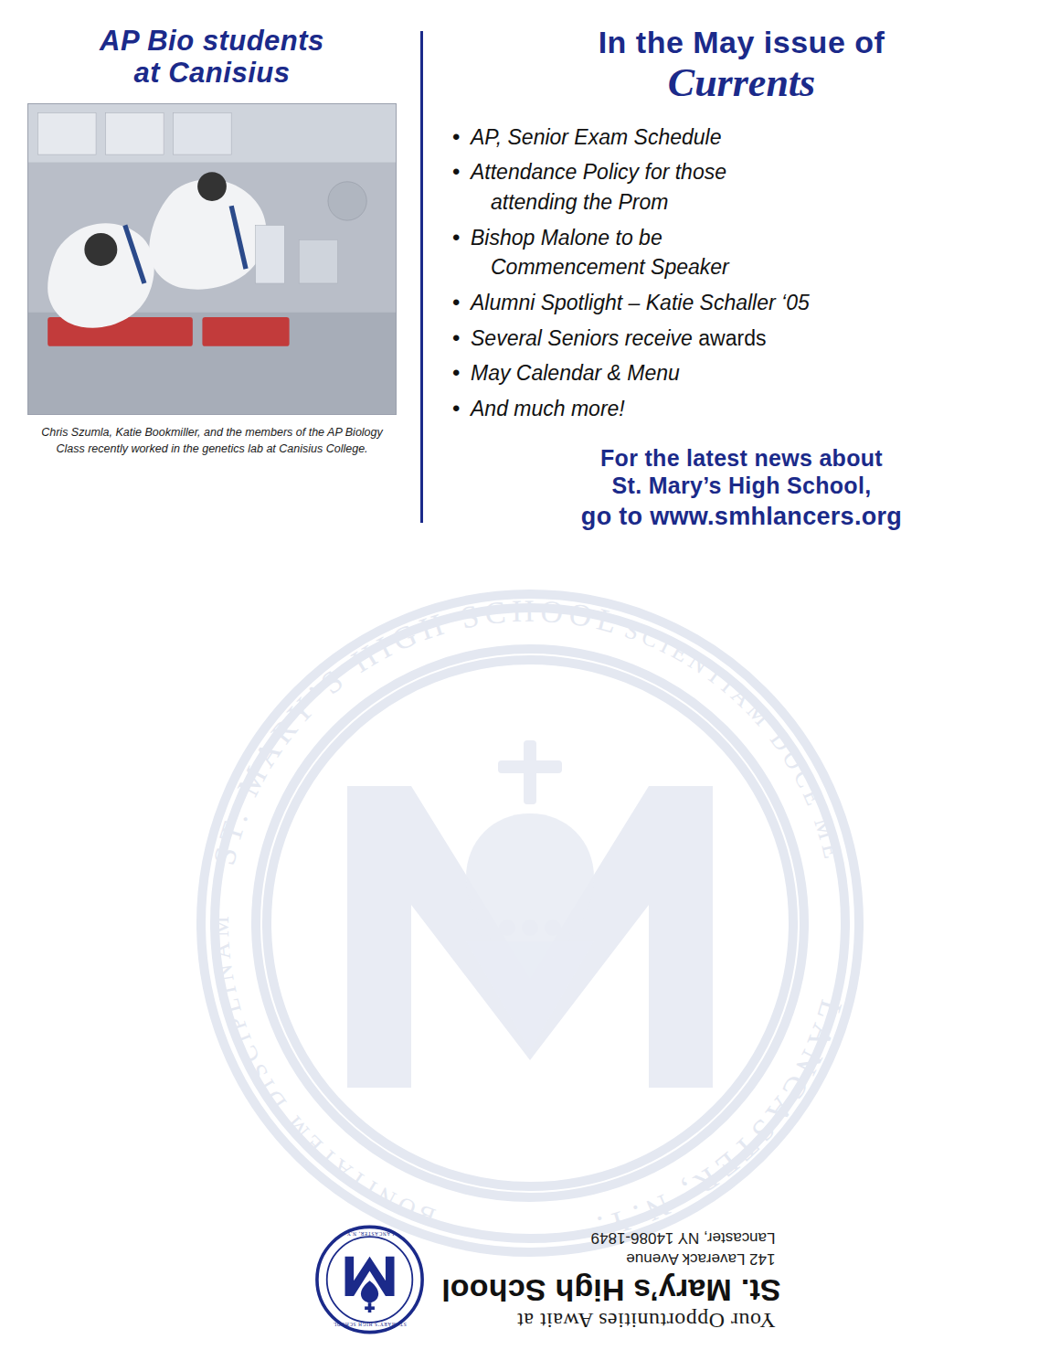ST. MARY’S HIGH SCHOOL LANCASTER, N.Y. BONITATEM DISCIPLINAM SCIENTIAM DOCE ME
AP Bio students
at Canisius
Chris Szumla, Katie Bookmiller, and the members of the AP Biology Class recently worked in the genetics lab at Canisius College.
In the May issue ofCurrents
AP, Senior Exam Schedule
Attendance Policy for thoseattending the Prom
Bishop Malone to beCommencement Speaker
Alumni Spotlight – Katie Schaller ‘05
Several Seniors receive awards
May Calendar & Menu
And much more!
For the latest news about
St. Mary’s High School,
go to www.smhlancers.org
Your Opportunities Await at
St. Mary’s High School
142 Laverack Avenue
Lancaster, NY 14086-1849
ST. MARY’S HIGH SCHOOL LANCASTER, N.Y.